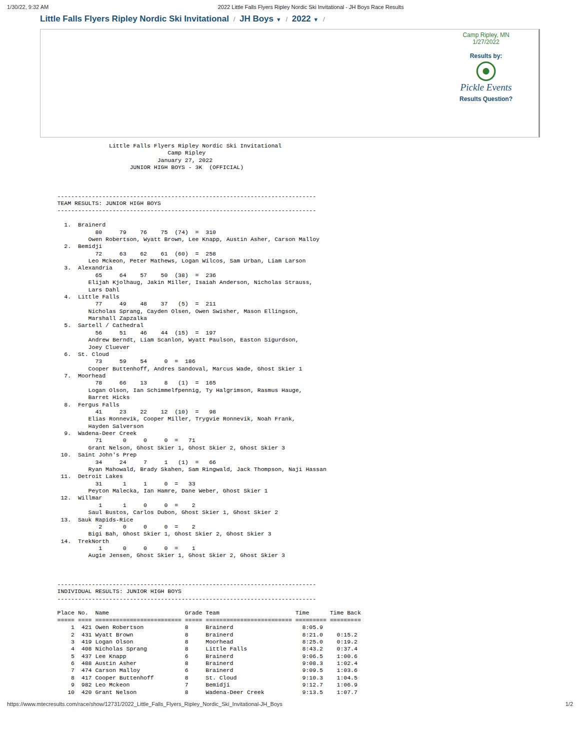1/30/22, 9:32 AM
2022 Little Falls Flyers Ripley Nordic Ski Invitational - JH Boys Race Results
Little Falls Flyers Ripley Nordic Ski Invitational / JH Boys ▼ / 2022 ▼ /
Camp Ripley, MN
1/27/2022
Results by:
⦿
Pickle Events
Results Question?
                    Little Falls Flyers Ripley Nordic Ski Invitational
                                     Camp Ripley
                                  January 27, 2022
                          JUNIOR HIGH BOYS - 3K  (OFFICIAL)



     ---------------------------------------------------------------------------
     TEAM RESULTS: JUNIOR HIGH BOYS
     ---------------------------------------------------------------------------

       1.  Brainerd
                80     79    76    75  (74)  =  310
              Owen Robertson, Wyatt Brown, Lee Knapp, Austin Asher, Carson Malloy
       2.  Bemidji
                72     63    62    61  (60)  =  258
              Leo Mckeon, Peter Mathews, Logan Wilcos, Sam Urban, Liam Larson
       3.  Alexandria
                65     64    57    50  (38)  =  236
              Elijah Kjolhaug, Jakin Miller, Isaiah Anderson, Nicholas Strauss,
              Lars Dahl
       4.  Little Falls
                77     49    48    37   (5)  =  211
              Nicholas Sprang, Cayden Olsen, Owen Swisher, Mason Ellingson,
              Marshall Zapzalka
       5.  Sartell / Cathedral
                56     51    46    44  (15)  =  197
              Andrew Berndt, Liam Scanlon, Wyatt Paulson, Easton Sigurdson,
              Joey Cluever
       6.  St. Cloud
                73     59    54     0  =  186
              Cooper Buttenhoff, Andres Sandoval, Marcus Wade, Ghost Skier 1
       7.  Moorhead
                78     66    13     8   (1)  =  165
              Logan Olson, Ian Schimmelfpennig, Ty Halgrimson, Rasmus Hauge,
              Barret Hicks
       8.  Fergus Falls
                41     23    22    12  (10)  =   98
              Elias Ronnevik, Cooper Miller, Trygvie Ronnevik, Noah Frank,
              Hayden Salverson
       9.  Wadena-Deer Creek
                71      0     0     0  =   71
              Grant Nelson, Ghost Skier 1, Ghost Skier 2, Ghost Skier 3
      10.  Saint John's Prep
                34     24     7     1   (1)  =   66
              Ryan Mahowald, Brady Skahen, Sam Ringwald, Jack Thompson, Naji Hassan
      11.  Detroit Lakes
                31      1     1     0  =   33
              Peyton Malecka, Ian Hamre, Dane Weber, Ghost Skier 1
      12.  Willmar
                 1      1     0     0  =    2
              Saul Bustos, Carlos Dubon, Ghost Skier 1, Ghost Skier 2
      13.  Sauk Rapids-Rice
                 2      0     0     0  =    2
              Bigi Bah, Ghost Skier 1, Ghost Skier 2, Ghost Skier 3
      14.  TrekNorth
                 1      0     0     0  =    1
              Augie Jensen, Ghost Skier 1, Ghost Skier 2, Ghost Skier 3



     ---------------------------------------------------------------------------
     INDIVIDUAL RESULTS: JUNIOR HIGH BOYS
     ---------------------------------------------------------------------------

     Place No.  Name                      Grade Team                      Time      Time Back
     ===== ==== ========================= ===== ========================= ========= =========
         1  421 Owen Robertson            8     Brainerd                    8:05.9
         2  431 Wyatt Brown               8     Brainerd                    8:21.0    0:15.2
         3  419 Logan Olson               8     Moorhead                    8:25.0    0:19.2
         4  408 Nicholas Sprang           8     Little Falls                8:43.2    0:37.4
         5  437 Lee Knapp                 6     Brainerd                    9:06.5    1:00.6
         6  488 Austin Asher              8     Brainerd                    9:08.3    1:02.4
         7  474 Carson Malloy             6     Brainerd                    9:09.5    1:03.6
         8  417 Cooper Buttenhoff         8     St. Cloud                   9:10.3    1:04.5
         9  982 Leo Mckeon                7     Bemidji                     9:12.7    1:06.9
        10  420 Grant Nelson              8     Wadena-Deer Creek           9:13.5    1:07.7
https://www.mtecresults.com/race/show/12731/2022_Little_Falls_Flyers_Ripley_Nordic_Ski_Invitational-JH_Boys
1/2